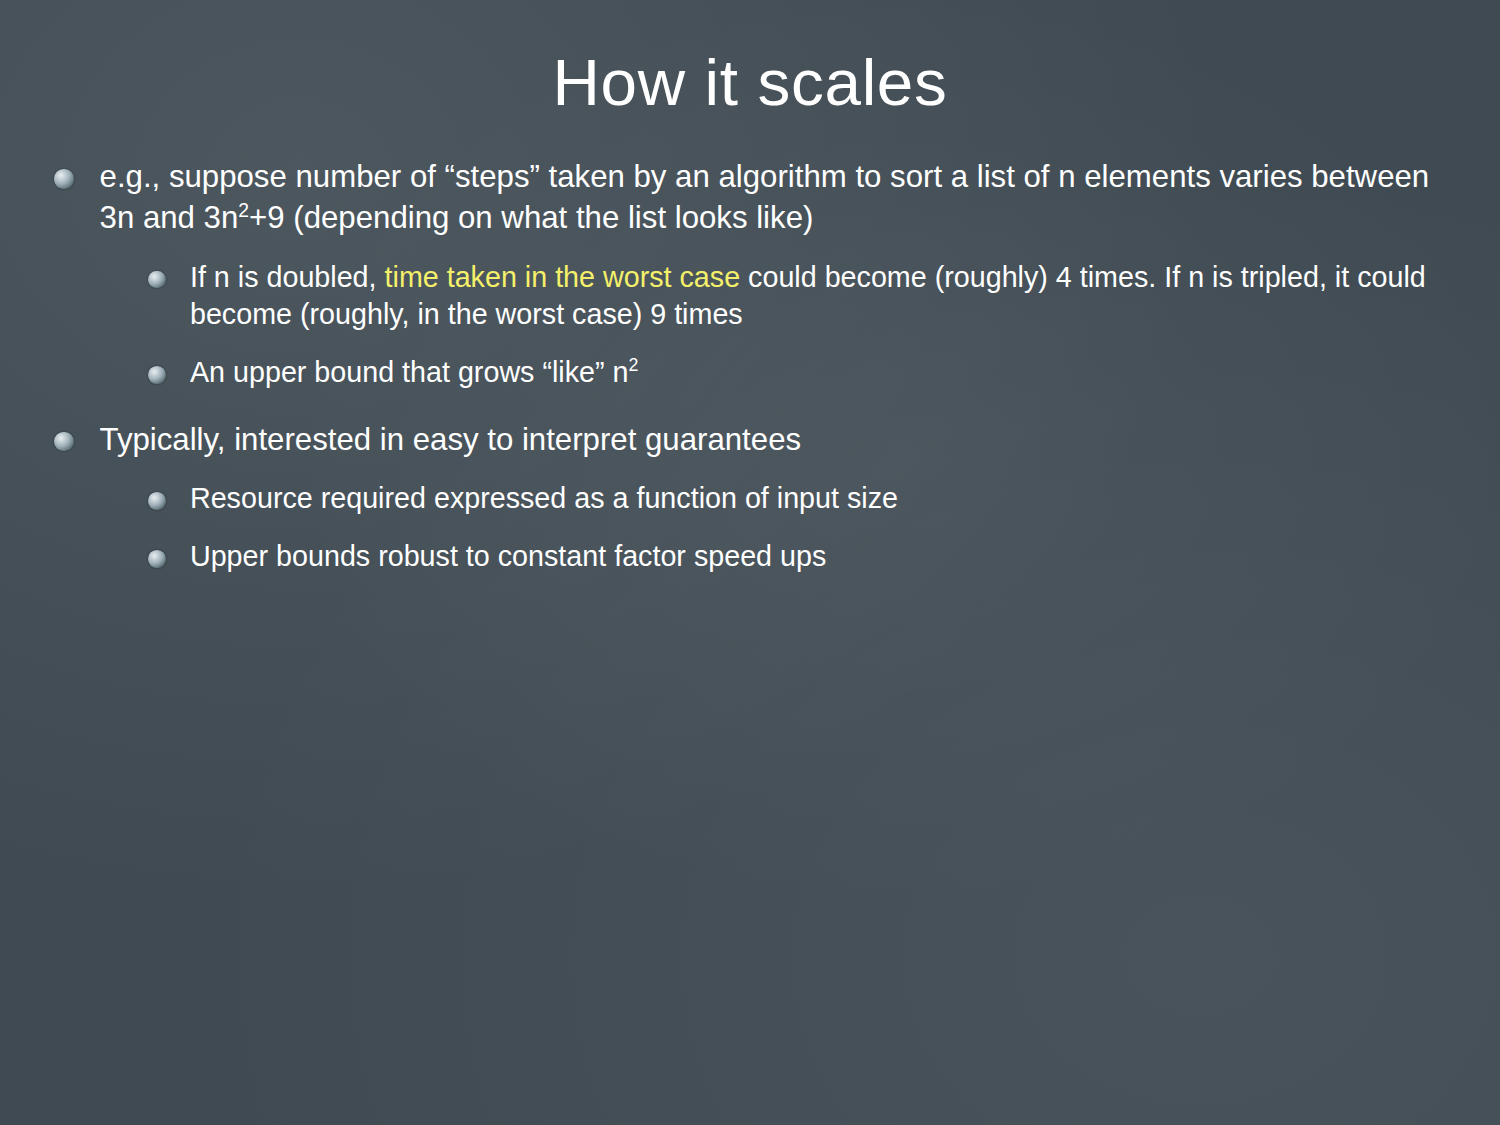How it scales
e.g., suppose number of “steps” taken by an algorithm to sort a list of n elements varies between 3n and 3n2+9 (depending on what the list looks like)
If n is doubled, time taken in the worst case could become (roughly) 4 times. If n is tripled, it could become (roughly, in the worst case) 9 times
An upper bound that grows “like” n2
Typically, interested in easy to interpret guarantees
Resource required expressed as a function of input size
Upper bounds robust to constant factor speed ups